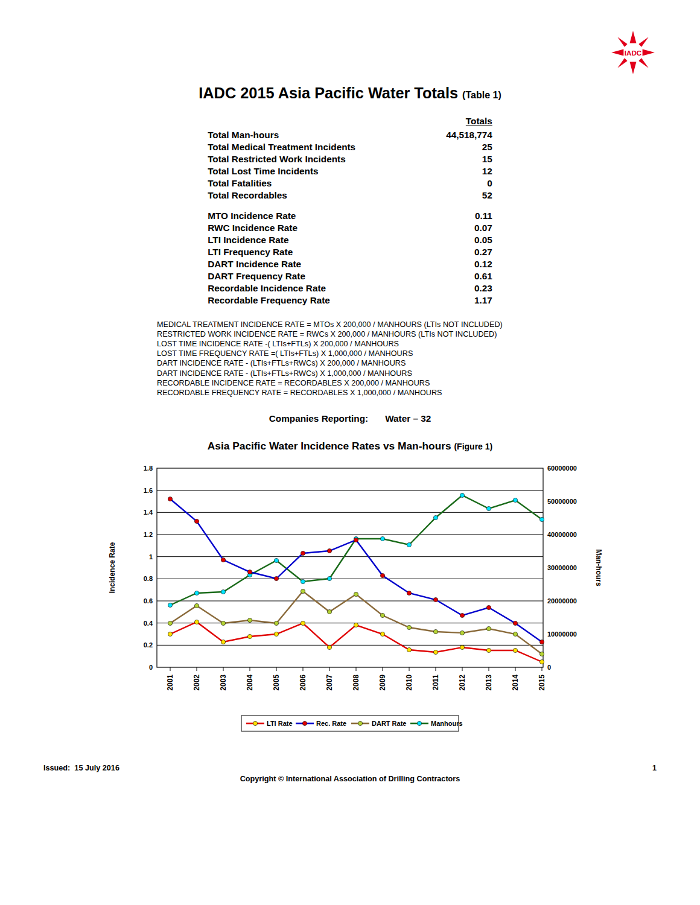IADC
IADC 2015 Asia Pacific Water Totals (Table 1)
| | Totals |
| Total Man-hours | 44,518,774 |
| Total Medical Treatment Incidents | 25 |
| Total Restricted Work Incidents | 15 |
| Total Lost Time Incidents | 12 |
| Total Fatalities | 0 |
| Total Recordables | 52 |
| MTO Incidence Rate | 0.11 |
| RWC Incidence Rate | 0.07 |
| LTI Incidence Rate | 0.05 |
| LTI Frequency Rate | 0.27 |
| DART Incidence Rate | 0.12 |
| DART Frequency Rate | 0.61 |
| Recordable Incidence Rate | 0.23 |
| Recordable Frequency Rate | 1.17 |
MEDICAL TREATMENT INCIDENCE RATE = MTOs X 200,000 / MANHOURS (LTIs NOT INCLUDED)
RESTRICTED WORK INCIDENCE RATE = RWCs X 200,000 / MANHOURS (LTIs NOT INCLUDED)
LOST TIME INCIDENCE RATE -( LTIs+FTLs) X 200,000 / MANHOURS
LOST TIME FREQUENCY RATE =( LTIs+FTLs) X 1,000,000 / MANHOURS
DART INCIDENCE RATE - (LTIs+FTLs+RWCs) X 200,000 / MANHOURS
DART INCIDENCE RATE - (LTIs+FTLs+RWCs) X 1,000,000 / MANHOURS
RECORDABLE INCIDENCE RATE = RECORDABLES X 200,000 / MANHOURS
RECORDABLE FREQUENCY RATE = RECORDABLES X 1,000,000 / MANHOURS
Companies Reporting: Water – 32
Asia Pacific Water Incidence Rates vs Man-hours (Figure 1)
1.8 1.6 1.4 1.2 1 0.8 0.6 0.4 0.2 0 60000000 50000000 40000000 30000000 20000000 10000000 0 Incidence Rate Man-hours 2001 2002 2003 2004 2005 2006 2007 2008 2009 2010 2011 2012 2013 2014 2015 LTI Rate Rec. Rate DART Rate Manhours
Issued: 15 July 2016 1
Copyright © International Association of Drilling Contractors